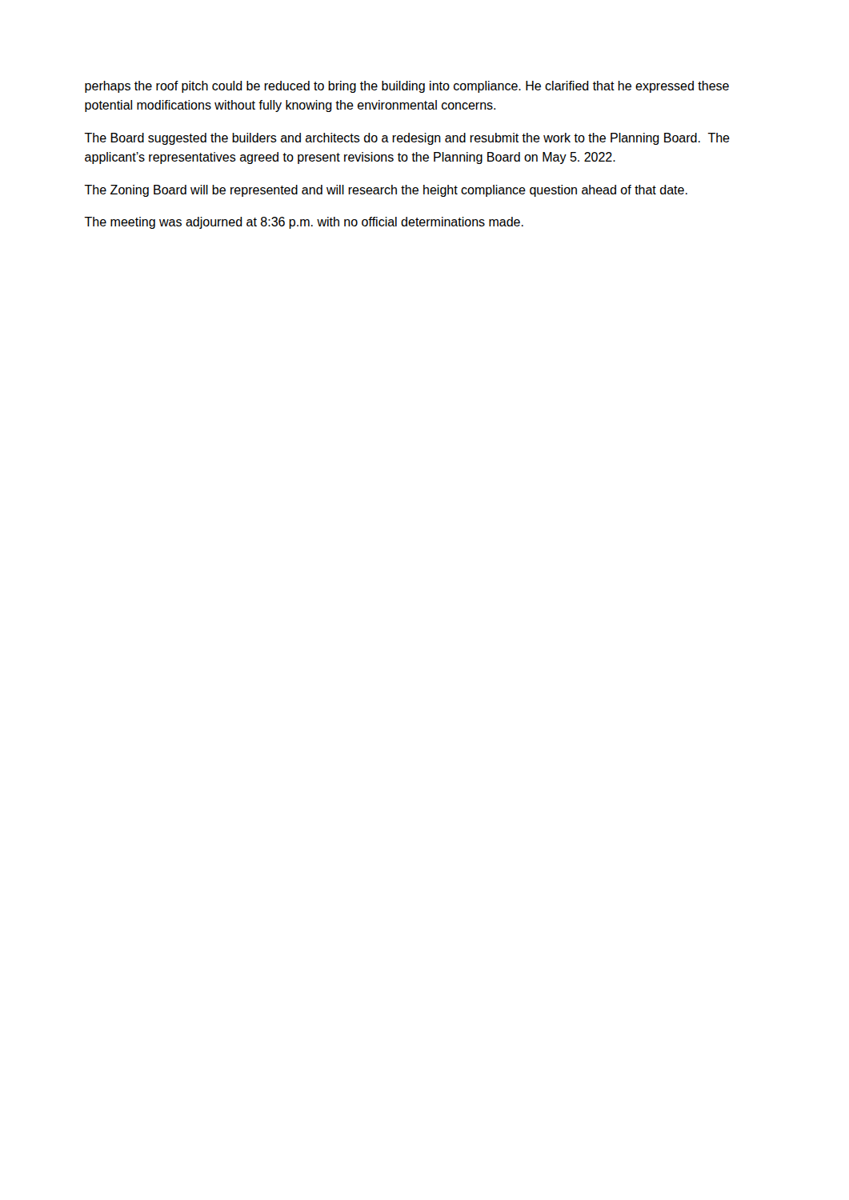perhaps the roof pitch could be reduced to bring the building into compliance. He clarified that he expressed these potential modifications without fully knowing the environmental concerns.
The Board suggested the builders and architects do a redesign and resubmit the work to the Planning Board. The applicant’s representatives agreed to present revisions to the Planning Board on May 5. 2022.
The Zoning Board will be represented and will research the height compliance question ahead of that date.
The meeting was adjourned at 8:36 p.m. with no official determinations made.